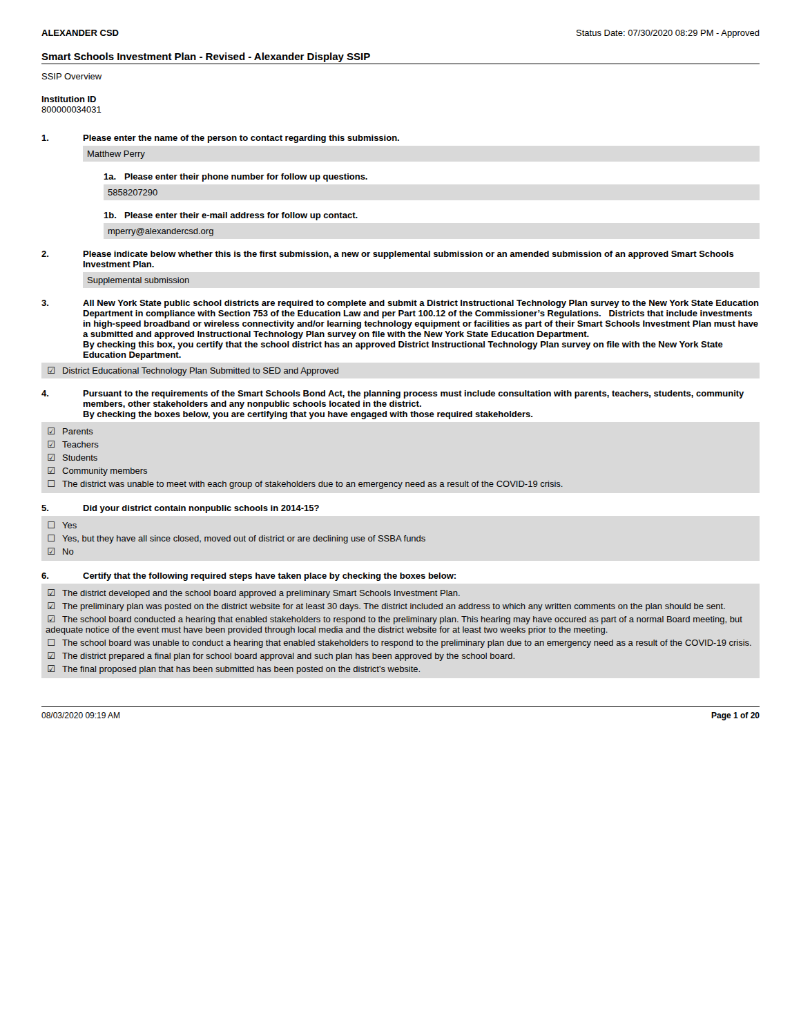ALEXANDER CSD
Status Date: 07/30/2020 08:29 PM - Approved
Smart Schools Investment Plan - Revised - Alexander Display SSIP
SSIP Overview
Institution ID
800000034031
1.
Please enter the name of the person to contact regarding this submission.
Matthew Perry
1a.
Please enter their phone number for follow up questions.
5858207290
1b.
Please enter their e-mail address for follow up contact.
mperry@alexandercsd.org
2.
Please indicate below whether this is the first submission, a new or supplemental submission or an amended submission of an approved Smart Schools Investment Plan.
Supplemental submission
3.
All New York State public school districts are required to complete and submit a District Instructional Technology Plan survey to the New York State Education Department in compliance with Section 753 of the Education Law and per Part 100.12 of the Commissioner’s Regulations. Districts that include investments in high-speed broadband or wireless connectivity and/or learning technology equipment or facilities as part of their Smart Schools Investment Plan must have a submitted and approved Instructional Technology Plan survey on file with the New York State Education Department.
By checking this box, you certify that the school district has an approved District Instructional Technology Plan survey on file with the New York State Education Department.
☑District Educational Technology Plan Submitted to SED and Approved
4.
Pursuant to the requirements of the Smart Schools Bond Act, the planning process must include consultation with parents, teachers, students, community members, other stakeholders and any nonpublic schools located in the district.
By checking the boxes below, you are certifying that you have engaged with those required stakeholders.
☑Parents
☑Teachers
☑Students
☑Community members
☐The district was unable to meet with each group of stakeholders due to an emergency need as a result of the COVID-19 crisis.
5.
Did your district contain nonpublic schools in 2014-15?
☐Yes
☐Yes, but they have all since closed, moved out of district or are declining use of SSBA funds
☑No
6.
Certify that the following required steps have taken place by checking the boxes below:
☑The district developed and the school board approved a preliminary Smart Schools Investment Plan.
☑The preliminary plan was posted on the district website for at least 30 days. The district included an address to which any written comments on the plan should be sent.
☑The school board conducted a hearing that enabled stakeholders to respond to the preliminary plan. This hearing may have occured as part of a normal Board meeting, but adequate notice of the event must have been provided through local media and the district website for at least two weeks prior to the meeting.
☐The school board was unable to conduct a hearing that enabled stakeholders to respond to the preliminary plan due to an emergency need as a result of the COVID-19 crisis.
☑The district prepared a final plan for school board approval and such plan has been approved by the school board.
☑The final proposed plan that has been submitted has been posted on the district's website.
08/03/2020 09:19 AM
Page 1 of 20